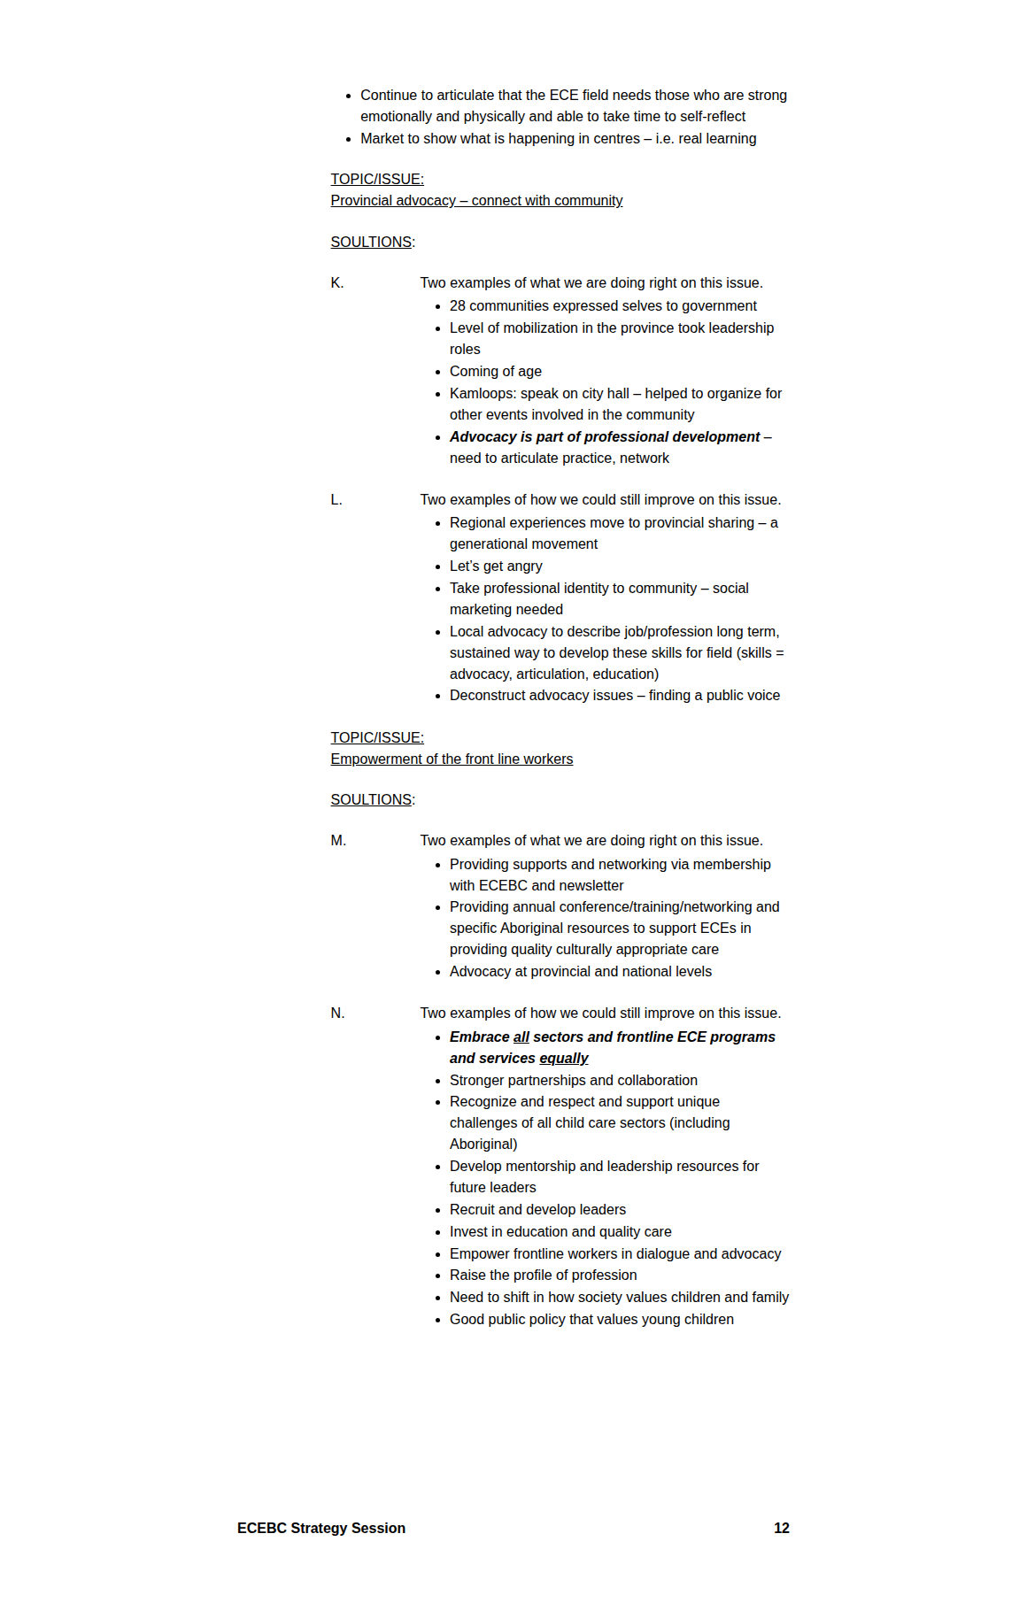Continue to articulate that the ECE field needs those who are strong emotionally and physically and able to take time to self-reflect
Market to show what is happening in centres – i.e. real learning
TOPIC/ISSUE:
Provincial advocacy – connect with community
SOULTIONS:
K.
Two examples of what we are doing right on this issue.
28 communities expressed selves to government
Level of mobilization in the province took leadership roles
Coming of age
Kamloops: speak on city hall – helped to organize for other events involved in the community
Advocacy is part of professional development – need to articulate practice, network
L.
Two examples of how we could still improve on this issue.
Regional experiences move to provincial sharing – a generational movement
Let’s get angry
Take professional identity to community – social marketing needed
Local advocacy to describe job/profession long term, sustained way to develop these skills for field (skills = advocacy, articulation, education)
Deconstruct advocacy issues – finding a public voice
TOPIC/ISSUE:
Empowerment of the front line workers
SOULTIONS:
M.
Two examples of what we are doing right on this issue.
Providing supports and networking via membership with ECEBC and newsletter
Providing annual conference/training/networking and specific Aboriginal resources to support ECEs in providing quality culturally appropriate care
Advocacy at provincial and national levels
N.
Two examples of how we could still improve on this issue.
Embrace all sectors and frontline ECE programs and services equally
Stronger partnerships and collaboration
Recognize and respect and support unique challenges of all child care sectors (including Aboriginal)
Develop mentorship and leadership resources for future leaders
Recruit and develop leaders
Invest in education and quality care
Empower frontline workers in dialogue and advocacy
Raise the profile of profession
Need to shift in how society values children and family
Good public policy that values young children
ECEBC Strategy Session
12